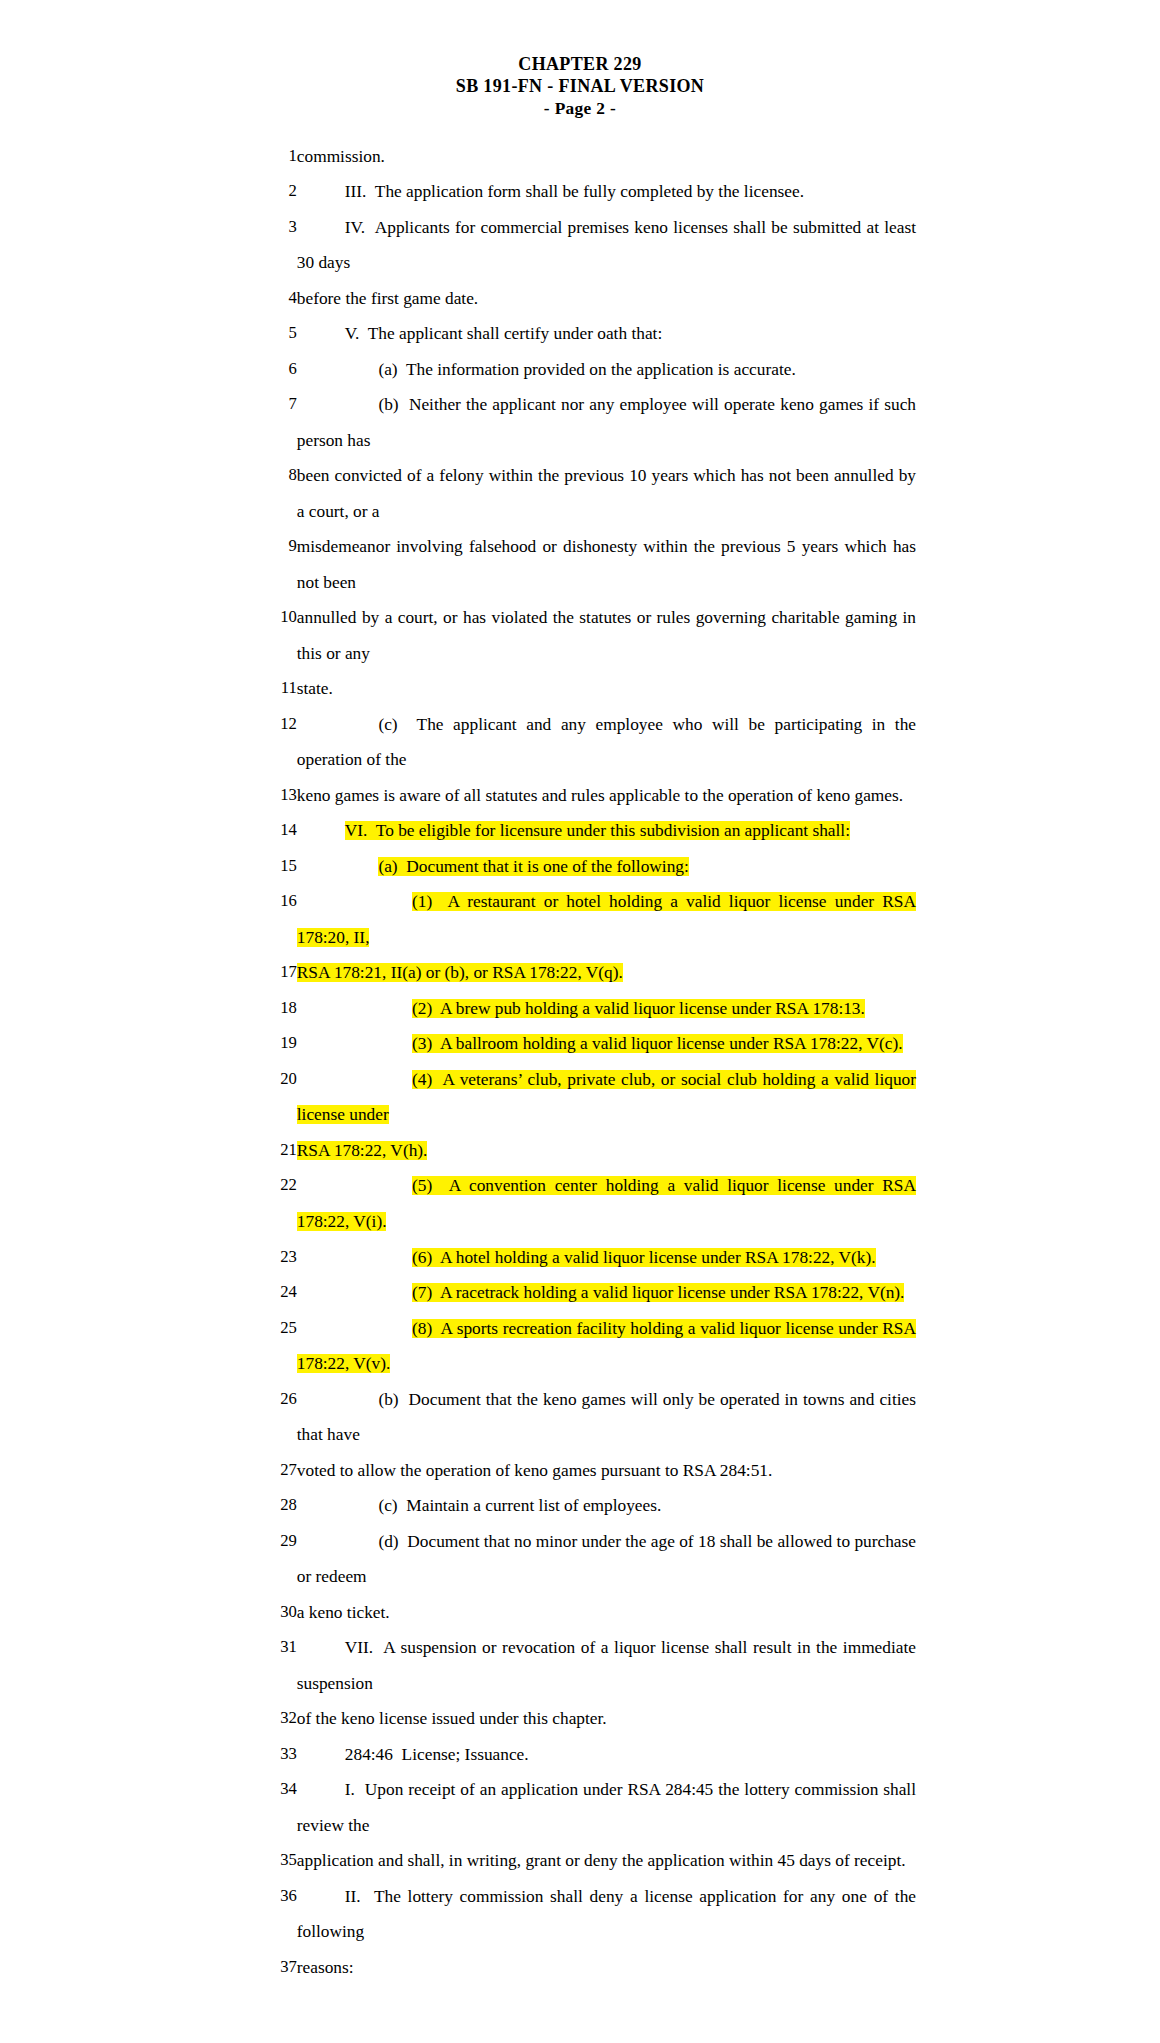CHAPTER 229 SB 191-FN - FINAL VERSION - Page 2 -
| 1 | commission. |
| 2 | III. The application form shall be fully completed by the licensee. |
| 3 | IV. Applicants for commercial premises keno licenses shall be submitted at least 30 days |
| 4 | before the first game date. |
| 5 | V. The applicant shall certify under oath that: |
| 6 | (a) The information provided on the application is accurate. |
| 7 | (b) Neither the applicant nor any employee will operate keno games if such person has |
| 8 | been convicted of a felony within the previous 10 years which has not been annulled by a court, or a |
| 9 | misdemeanor involving falsehood or dishonesty within the previous 5 years which has not been |
| 10 | annulled by a court, or has violated the statutes or rules governing charitable gaming in this or any |
| 11 | state. |
| 12 | (c) The applicant and any employee who will be participating in the operation of the |
| 13 | keno games is aware of all statutes and rules applicable to the operation of keno games. |
| 14 | VI. To be eligible for licensure under this subdivision an applicant shall: |
| 15 | (a) Document that it is one of the following: |
| 16 | (1) A restaurant or hotel holding a valid liquor license under RSA 178:20, II, |
| 17 | RSA 178:21, II(a) or (b), or RSA 178:22, V(q). |
| 18 | (2) A brew pub holding a valid liquor license under RSA 178:13. |
| 19 | (3) A ballroom holding a valid liquor license under RSA 178:22, V(c). |
| 20 | (4) A veterans’ club, private club, or social club holding a valid liquor license under |
| 21 | RSA 178:22, V(h). |
| 22 | (5) A convention center holding a valid liquor license under RSA 178:22, V(i). |
| 23 | (6) A hotel holding a valid liquor license under RSA 178:22, V(k). |
| 24 | (7) A racetrack holding a valid liquor license under RSA 178:22, V(n). |
| 25 | (8) A sports recreation facility holding a valid liquor license under RSA 178:22, V(v). |
| 26 | (b) Document that the keno games will only be operated in towns and cities that have |
| 27 | voted to allow the operation of keno games pursuant to RSA 284:51. |
| 28 | (c) Maintain a current list of employees. |
| 29 | (d) Document that no minor under the age of 18 shall be allowed to purchase or redeem |
| 30 | a keno ticket. |
| 31 | VII. A suspension or revocation of a liquor license shall result in the immediate suspension |
| 32 | of the keno license issued under this chapter. |
| 33 | 284:46 License; Issuance. |
| 34 | I. Upon receipt of an application under RSA 284:45 the lottery commission shall review the |
| 35 | application and shall, in writing, grant or deny the application within 45 days of receipt. |
| 36 | II. The lottery commission shall deny a license application for any one of the following |
| 37 | reasons: |